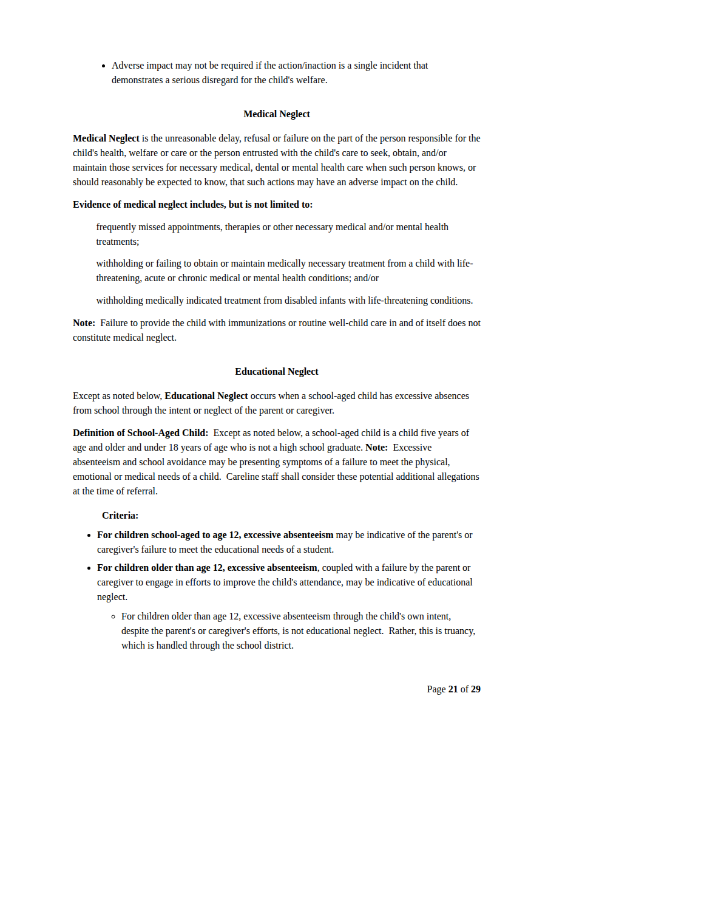Adverse impact may not be required if the action/inaction is a single incident that demonstrates a serious disregard for the child's welfare.
Medical Neglect
Medical Neglect is the unreasonable delay, refusal or failure on the part of the person responsible for the child's health, welfare or care or the person entrusted with the child's care to seek, obtain, and/or maintain those services for necessary medical, dental or mental health care when such person knows, or should reasonably be expected to know, that such actions may have an adverse impact on the child.
Evidence of medical neglect includes, but is not limited to:
frequently missed appointments, therapies or other necessary medical and/or mental health treatments;
withholding or failing to obtain or maintain medically necessary treatment from a child with life-threatening, acute or chronic medical or mental health conditions; and/or
withholding medically indicated treatment from disabled infants with life-threatening conditions.
Note: Failure to provide the child with immunizations or routine well-child care in and of itself does not constitute medical neglect.
Educational Neglect
Except as noted below, Educational Neglect occurs when a school-aged child has excessive absences from school through the intent or neglect of the parent or caregiver.
Definition of School-Aged Child: Except as noted below, a school-aged child is a child five years of age and older and under 18 years of age who is not a high school graduate. Note: Excessive absenteeism and school avoidance may be presenting symptoms of a failure to meet the physical, emotional or medical needs of a child. Careline staff shall consider these potential additional allegations at the time of referral.
Criteria:
For children school-aged to age 12, excessive absenteeism may be indicative of the parent's or caregiver's failure to meet the educational needs of a student.
For children older than age 12, excessive absenteeism, coupled with a failure by the parent or caregiver to engage in efforts to improve the child's attendance, may be indicative of educational neglect.
For children older than age 12, excessive absenteeism through the child's own intent, despite the parent's or caregiver's efforts, is not educational neglect. Rather, this is truancy, which is handled through the school district.
Page 21 of 29